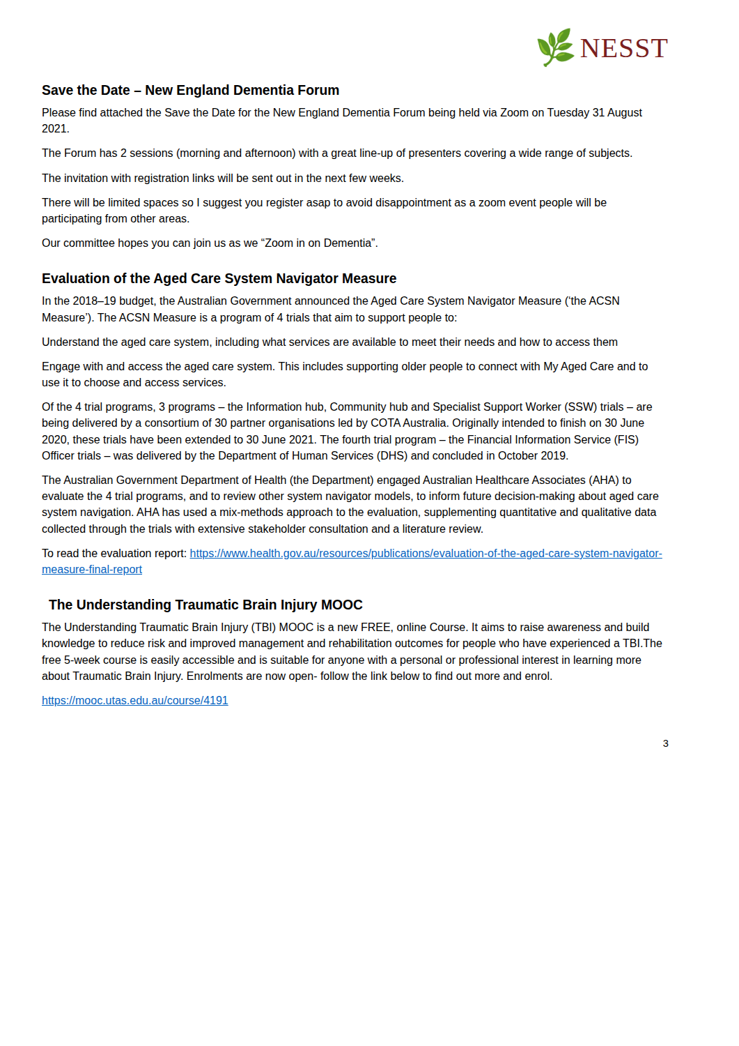🌿NESST
Save the Date – New England Dementia Forum
Please find attached the Save the Date for the New England Dementia Forum being held via Zoom on Tuesday 31 August 2021.
The Forum has 2 sessions (morning and afternoon) with a great line-up of presenters covering a wide range of subjects.
The invitation with registration links will be sent out in the next few weeks.
There will be limited spaces so I suggest you register asap to avoid disappointment as a zoom event people will be participating from other areas.
Our committee hopes you can join us as we “Zoom in on Dementia”.
Evaluation of the Aged Care System Navigator Measure
In the 2018–19 budget, the Australian Government announced the Aged Care System Navigator Measure (‘the ACSN Measure’). The ACSN Measure is a program of 4 trials that aim to support people to:
Understand the aged care system, including what services are available to meet their needs and how to access them
Engage with and access the aged care system. This includes supporting older people to connect with My Aged Care and to use it to choose and access services.
Of the 4 trial programs, 3 programs – the Information hub, Community hub and Specialist Support Worker (SSW) trials – are being delivered by a consortium of 30 partner organisations led by COTA Australia. Originally intended to finish on 30 June 2020, these trials have been extended to 30 June 2021. The fourth trial program – the Financial Information Service (FIS) Officer trials – was delivered by the Department of Human Services (DHS) and concluded in October 2019.
The Australian Government Department of Health (the Department) engaged Australian Healthcare Associates (AHA) to evaluate the 4 trial programs, and to review other system navigator models, to inform future decision-making about aged care system navigation. AHA has used a mix-methods approach to the evaluation, supplementing quantitative and qualitative data collected through the trials with extensive stakeholder consultation and a literature review.
To read the evaluation report: https://www.health.gov.au/resources/publications/evaluation-of-the-aged-care-system-navigator-measure-final-report
The Understanding Traumatic Brain Injury MOOC
The Understanding Traumatic Brain Injury (TBI) MOOC is a new FREE, online Course. It aims to raise awareness and build knowledge to reduce risk and improved management and rehabilitation outcomes for people who have experienced a TBI.The free 5-week course is easily accessible and is suitable for anyone with a personal or professional interest in learning more about Traumatic Brain Injury. Enrolments are now open- follow the link below to find out more and enrol.
https://mooc.utas.edu.au/course/4191
3